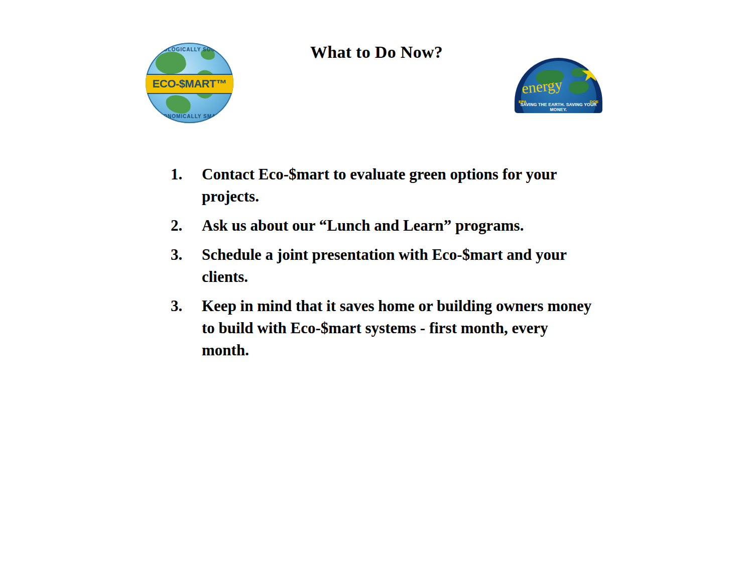ECOLOGICALLY SOUND
ECO-$MART™
ECONOMICALLY SMART
What to Do Now?
energy
EPA
DOE
SAVING THE EARTH. SAVING YOUR MONEY.
1. Contact Eco-$mart to evaluate green options for your projects.
2. Ask us about our “Lunch and Learn” programs.
3. Schedule a joint presentation with Eco-$mart and your clients.
3. Keep in mind that it saves home or building owners money to build with Eco-$mart systems - first month, every month.